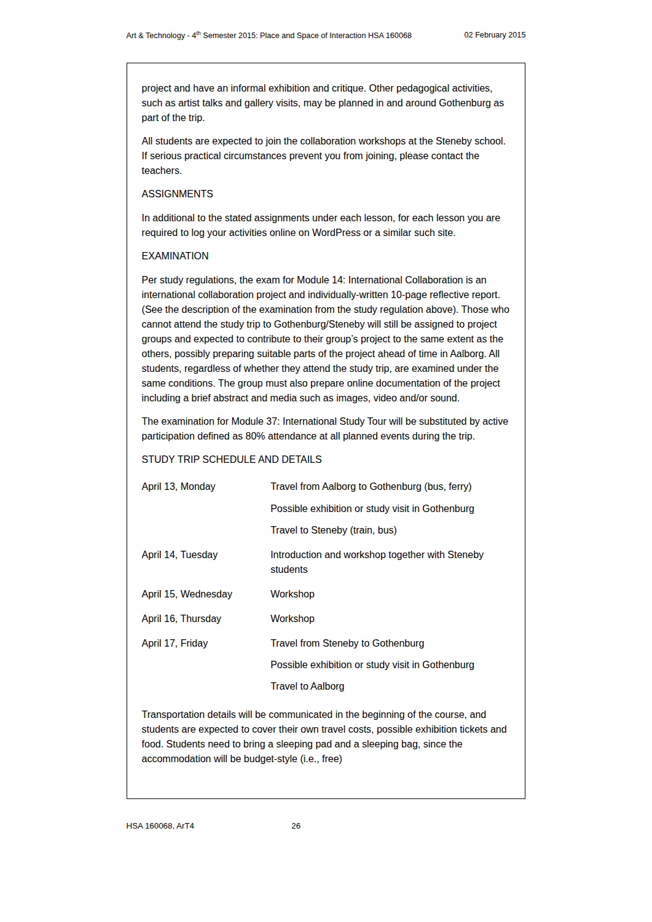Art & Technology - 4th Semester 2015: Place and Space of Interaction HSA 160068
02 February 2015
project and have an informal exhibition and critique. Other pedagogical activities, such as artist talks and gallery visits, may be planned in and around Gothenburg as part of the trip.
All students are expected to join the collaboration workshops at the Steneby school. If serious practical circumstances prevent you from joining, please contact the teachers.
ASSIGNMENTS
In additional to the stated assignments under each lesson, for each lesson you are required to log your activities online on WordPress or a similar such site.
EXAMINATION
Per study regulations, the exam for Module 14: International Collaboration is an international collaboration project and individually-written 10-page reflective report. (See the description of the examination from the study regulation above). Those who cannot attend the study trip to Gothenburg/Steneby will still be assigned to project groups and expected to contribute to their group’s project to the same extent as the others, possibly preparing suitable parts of the project ahead of time in Aalborg. All students, regardless of whether they attend the study trip, are examined under the same conditions. The group must also prepare online documentation of the project including a brief abstract and media such as images, video and/or sound.
The examination for Module 37: International Study Tour will be substituted by active participation defined as 80% attendance at all planned events during the trip.
STUDY TRIP SCHEDULE AND DETAILS
| April 13, Monday | Travel from Aalborg to Gothenburg (bus, ferry) |
| | Possible exhibition or study visit in Gothenburg |
| | Travel to Steneby (train, bus) |
| April 14, Tuesday | Introduction and workshop together with Steneby students |
| April 15, Wednesday | Workshop |
| April 16, Thursday | Workshop |
| April 17, Friday | Travel from Steneby to Gothenburg |
| | Possible exhibition or study visit in Gothenburg |
| | Travel to Aalborg |
Transportation details will be communicated in the beginning of the course, and students are expected to cover their own travel costs, possible exhibition tickets and food. Students need to bring a sleeping pad and a sleeping bag, since the accommodation will be budget-style (i.e., free)
HSA 160068, ArT4
26